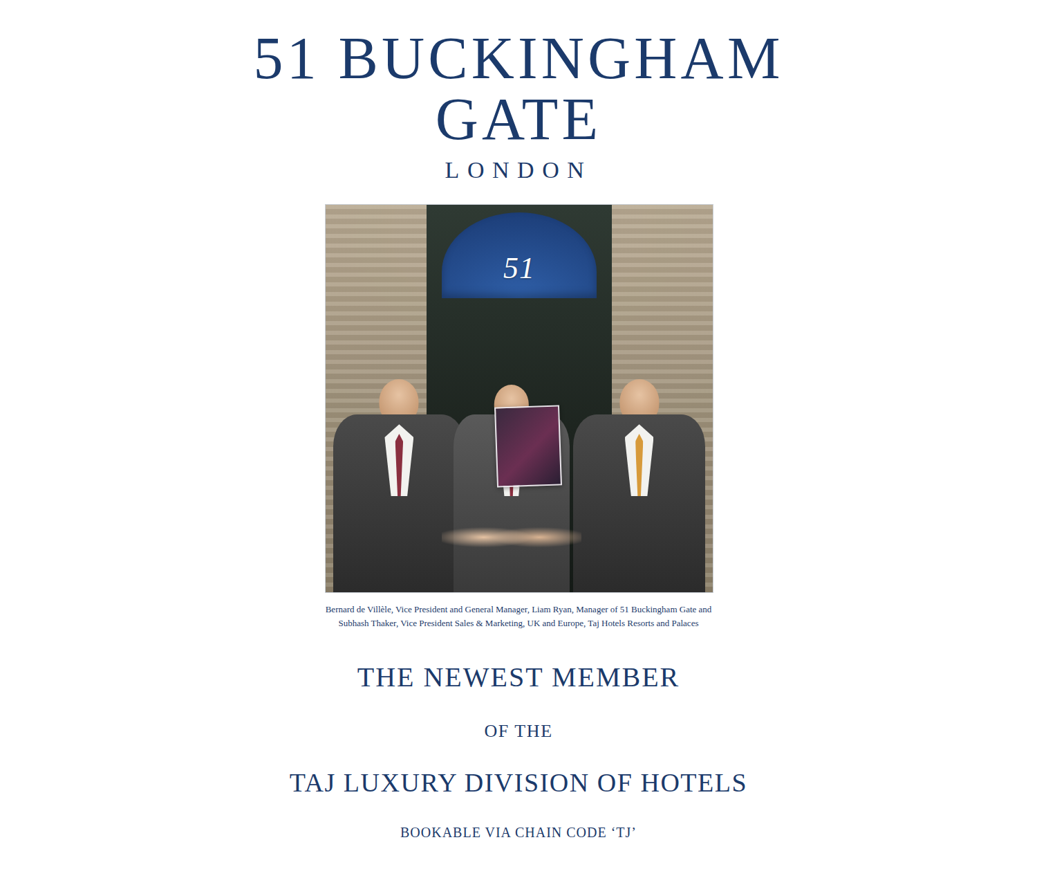51 Buckingham Gate
London
51
Bernard de Villèle, Vice President and General Manager, Liam Ryan, Manager of 51 Buckingham Gate and Subhash Thaker, Vice President Sales & Marketing, UK and Europe, Taj Hotels Resorts and Palaces
The Newest Member
of the
Taj Luxury Division of Hotels
Bookable via chain code ‘TJ’